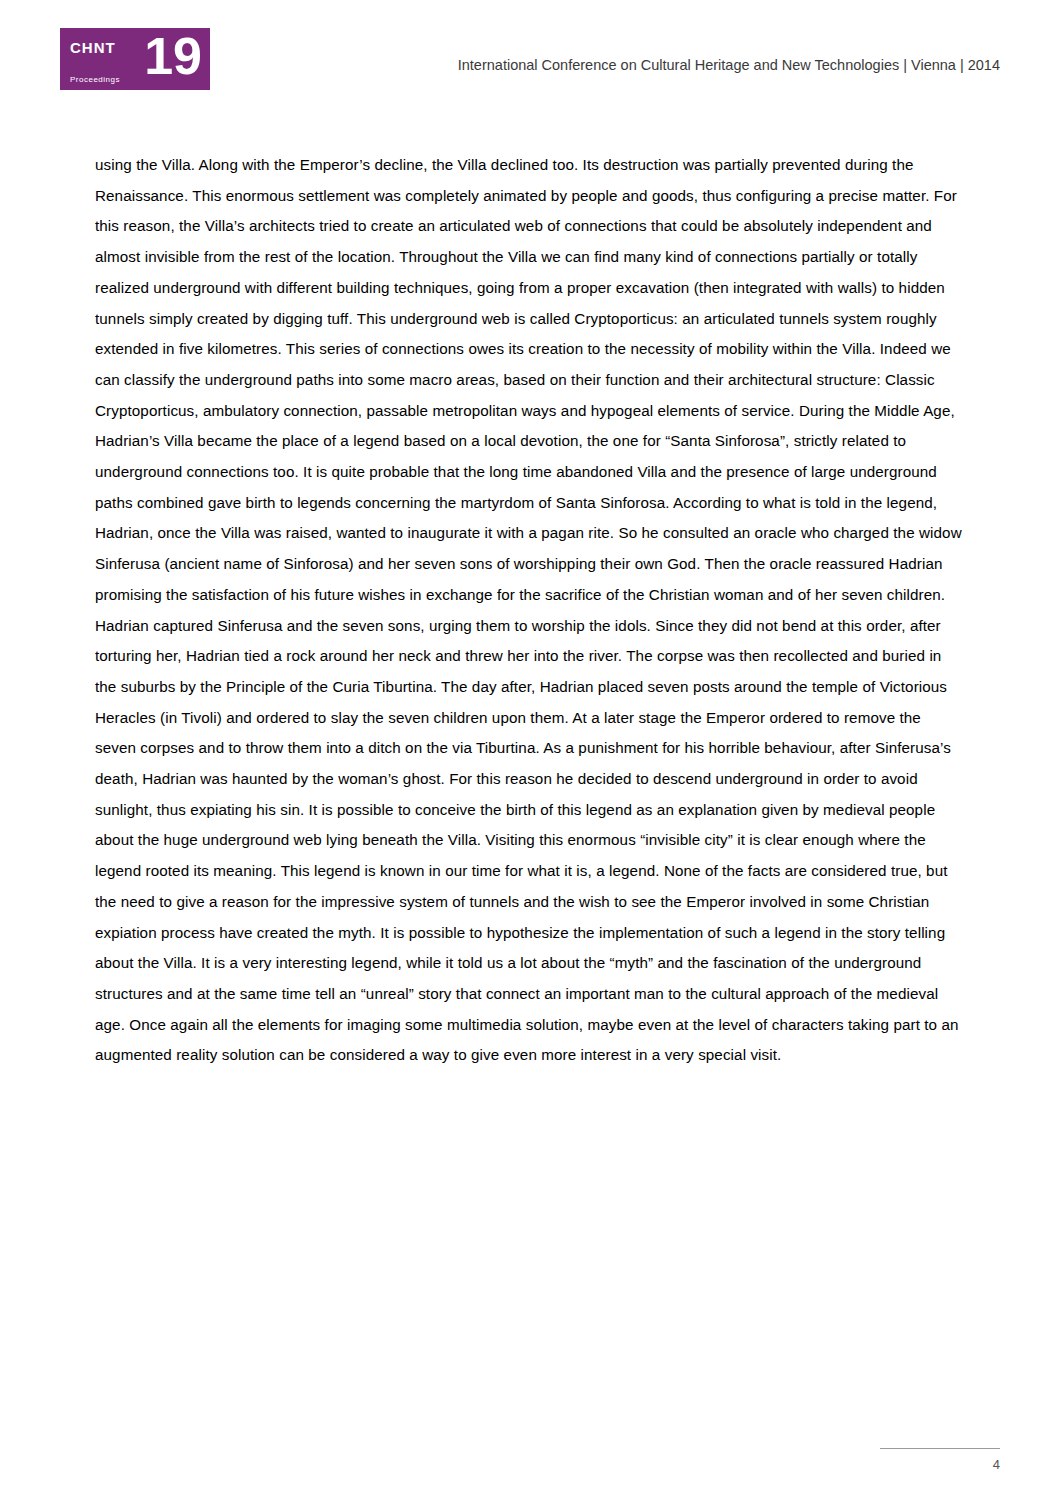CHNT 19 Proceedings
International Conference on Cultural Heritage and New Technologies | Vienna | 2014
using the Villa. Along with the Emperor’s decline, the Villa declined too. Its destruction was partially prevented during the Renaissance. This enormous settlement was completely animated by people and goods, thus configuring a precise matter. For this reason, the Villa’s architects tried to create an articulated web of connections that could be absolutely independent and almost invisible from the rest of the location. Throughout the Villa we can find many kind of connections partially or totally realized underground with different building techniques, going from a proper excavation (then integrated with walls) to hidden tunnels simply created by digging tuff. This underground web is called Cryptoporticus: an articulated tunnels system roughly extended in five kilometres. This series of connections owes its creation to the necessity of mobility within the Villa. Indeed we can classify the underground paths into some macro areas, based on their function and their architectural structure: Classic Cryptoporticus, ambulatory connection, passable metropolitan ways and hypogeal elements of service. During the Middle Age, Hadrian’s Villa became the place of a legend based on a local devotion, the one for “Santa Sinforosa”, strictly related to underground connections too. It is quite probable that the long time abandoned Villa and the presence of large underground paths combined gave birth to legends concerning the martyrdom of Santa Sinforosa. According to what is told in the legend, Hadrian, once the Villa was raised, wanted to inaugurate it with a pagan rite. So he consulted an oracle who charged the widow Sinferusa (ancient name of Sinforosa) and her seven sons of worshipping their own God. Then the oracle reassured Hadrian promising the satisfaction of his future wishes in exchange for the sacrifice of the Christian woman and of her seven children. Hadrian captured Sinferusa and the seven sons, urging them to worship the idols. Since they did not bend at this order, after torturing her, Hadrian tied a rock around her neck and threw her into the river. The corpse was then recollected and buried in the suburbs by the Principle of the Curia Tiburtina. The day after, Hadrian placed seven posts around the temple of Victorious Heracles (in Tivoli) and ordered to slay the seven children upon them. At a later stage the Emperor ordered to remove the seven corpses and to throw them into a ditch on the via Tiburtina. As a punishment for his horrible behaviour, after Sinferusa’s death, Hadrian was haunted by the woman’s ghost. For this reason he decided to descend underground in order to avoid sunlight, thus expiating his sin. It is possible to conceive the birth of this legend as an explanation given by medieval people about the huge underground web lying beneath the Villa. Visiting this enormous “invisible city” it is clear enough where the legend rooted its meaning. This legend is known in our time for what it is, a legend. None of the facts are considered true, but the need to give a reason for the impressive system of tunnels and the wish to see the Emperor involved in some Christian expiation process have created the myth. It is possible to hypothesize the implementation of such a legend in the story telling about the Villa. It is a very interesting legend, while it told us a lot about the “myth” and the fascination of the underground structures and at the same time tell an “unreal” story that connect an important man to the cultural approach of the medieval age. Once again all the elements for imaging some multimedia solution, maybe even at the level of characters taking part to an augmented reality solution can be considered a way to give even more interest in a very special visit.
4